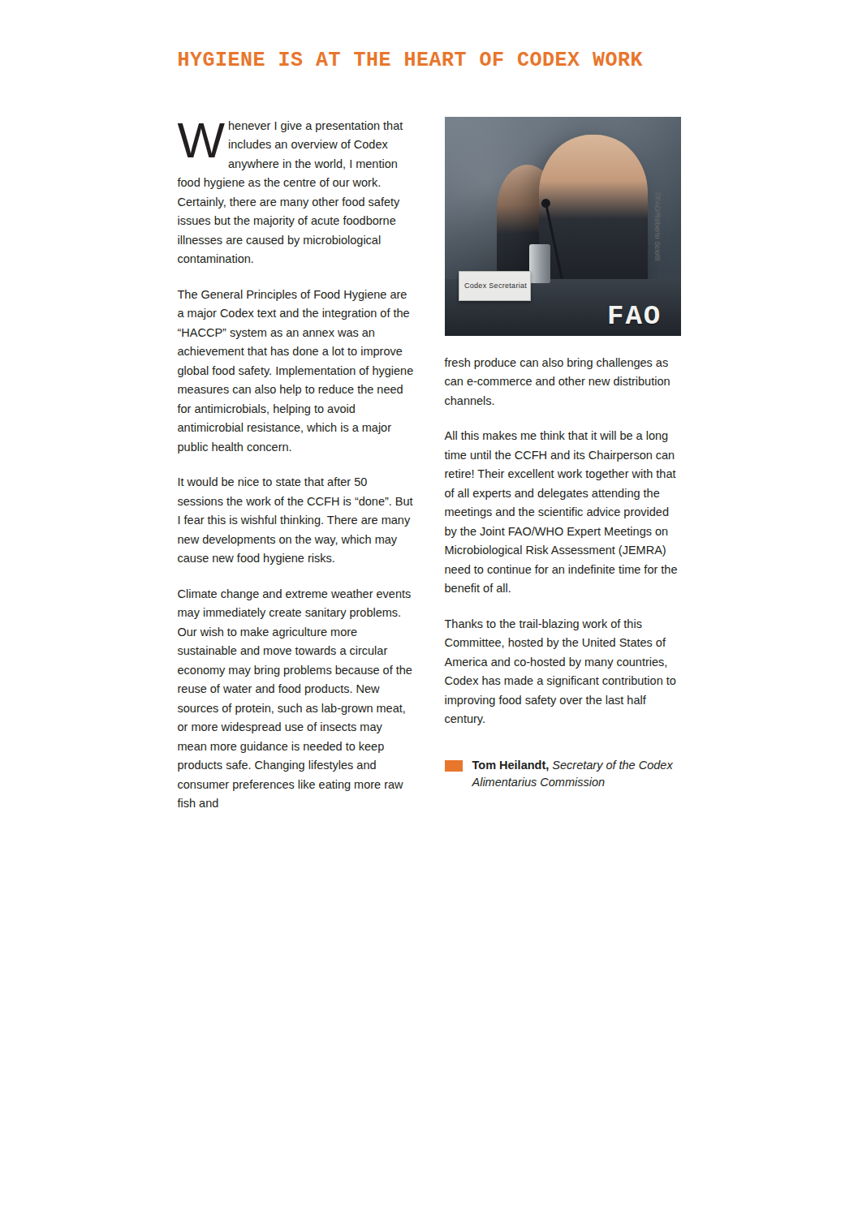Hygiene is at the heart of Codex work
Whenever I give a presentation that includes an overview of Codex anywhere in the world, I mention food hygiene as the centre of our work. Certainly, there are many other food safety issues but the majority of acute foodborne illnesses are caused by microbiological contamination.
The General Principles of Food Hygiene are a major Codex text and the integration of the “HACCP” system as an annex was an achievement that has done a lot to improve global food safety. Implementation of hygiene measures can also help to reduce the need for antimicrobials, helping to avoid antimicrobial resistance, which is a major public health concern.
It would be nice to state that after 50 sessions the work of the CCFH is “done”. But I fear this is wishful thinking. There are many new developments on the way, which may cause new food hygiene risks.
Climate change and extreme weather events may immediately create sanitary problems. Our wish to make agriculture more sustainable and move towards a circular economy may bring problems because of the reuse of water and food products. New sources of protein, such as lab-grown meat, or more widespread use of insects may mean more guidance is needed to keep products safe. Changing lifestyles and consumer preferences like eating more raw fish and
Codex Secretariat
FAO
©FAO/Roberto Sciotti
fresh produce can also bring challenges as can e-commerce and other new distribution channels.
All this makes me think that it will be a long time until the CCFH and its Chairperson can retire! Their excellent work together with that of all experts and delegates attending the meetings and the scientific advice provided by the Joint FAO/WHO Expert Meetings on Microbiological Risk Assessment (JEMRA) need to continue for an indefinite time for the benefit of all.
Thanks to the trail-blazing work of this Committee, hosted by the United States of America and co-hosted by many countries, Codex has made a significant contribution to improving food safety over the last half century.
Tom Heilandt, Secretary of the Codex Alimentarius Commission